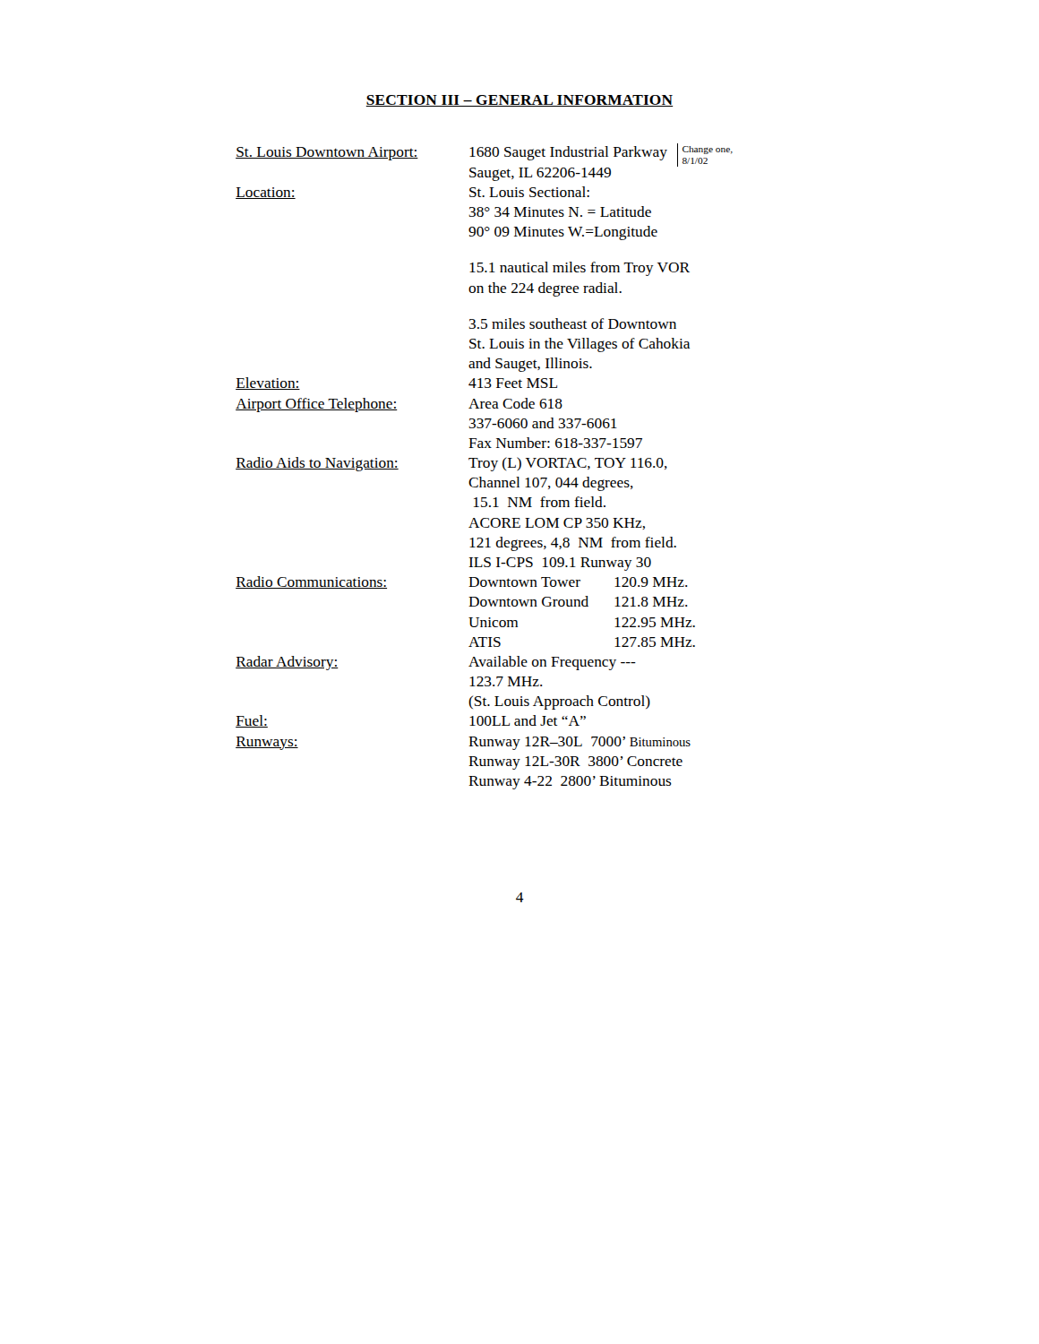SECTION III – GENERAL INFORMATION
| St. Louis Downtown Airport: | 1680 Sauget Industrial Parkway Sauget, IL 62206-1449 Change one, 8/1/02 |
| Location: | St. Louis Sectional: 38° 34 Minutes N. = Latitude 90° 09 Minutes W.=Longitude 15.1 nautical miles from Troy VOR on the 224 degree radial. 3.5 miles southeast of Downtown St. Louis in the Villages of Cahokia and Sauget, Illinois. |
| Elevation: | 413 Feet MSL |
| Airport Office Telephone: | Area Code 618 337-6060 and 337-6061 Fax Number: 618-337-1597 |
| Radio Aids to Navigation: | Troy (L) VORTAC, TOY 116.0, Channel 107, 044 degrees, 15.1 NM from field. ACORE LOM CP 350 KHz, 121 degrees, 4,8 NM from field. ILS I-CPS 109.1 Runway 30 |
| Radio Communications: | / Downtown Tower / 120.9 MHz. / / Downtown Ground / 121.8 MHz. / / Unicom / 122.95 MHz. / / ATIS / 127.85 MHz. / |
| Radar Advisory: | Available on Frequency --- 123.7 MHz. (St. Louis Approach Control) |
| Fuel: | 100LL and Jet “A” |
| Runways: | Runway 12R–30L 7000’ Bituminous Runway 12L-30R 3800’ Concrete Runway 4-22 2800’ Bituminous |
4